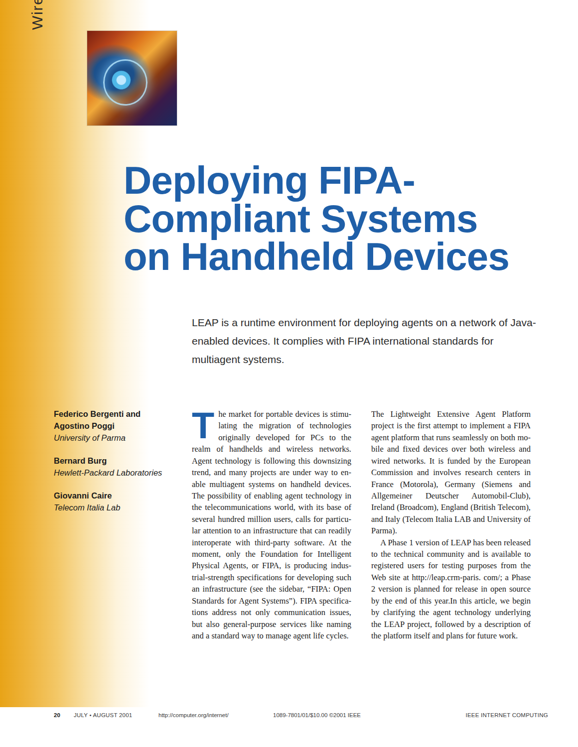Wireless Platforms
Deploying FIPA-
Compliant Systems
on Handheld Devices
LEAP is a runtime environment for deploying agents on a network of Java-enabled devices. It complies with FIPA international standards for multiagent systems.
Federico Bergenti and
Agostino Poggi
University of Parma
Bernard Burg
Hewlett-Packard Laboratories
Giovanni Caire
Telecom Italia Lab
The market for portable devices is stimulating the migration of technologies originally developed for PCs to the realm of handhelds and wireless networks. Agent technology is following this downsizing trend, and many projects are under way to enable multiagent systems on handheld devices. The possibility of enabling agent technology in the telecommunications world, with its base of several hundred million users, calls for particular attention to an infrastructure that can readily interoperate with third-party software. At the moment, only the Foundation for Intelligent Physical Agents, or FIPA, is producing industrial-strength specifications for developing such an infrastructure (see the sidebar, “FIPA: Open Standards for Agent Systems”). FIPA specifications address not only communication issues, but also general-purpose services like naming and a standard way to manage agent life cycles.
The Lightweight Extensive Agent Platform project is the first attempt to implement a FIPA agent platform that runs seamlessly on both mobile and fixed devices over both wireless and wired networks. It is funded by the European Commission and involves research centers in France (Motorola), Germany (Siemens and Allgemeiner Deutscher Automobil-Club), Ireland (Broadcom), England (British Telecom), and Italy (Telecom Italia LAB and University of Parma).
A Phase 1 version of LEAP has been released to the technical community and is available to registered users for testing purposes from the Web site at http://leap.crm-paris. com/; a Phase 2 version is planned for release in open source by the end of this year.In this article, we begin by clarifying the agent technology underlying the LEAP project, followed by a description of the platform itself and plans for future work.
20
JULY • AUGUST 2001
http://computer.org/internet/
1089-7801/01/$10.00 ©2001 IEEE
IEEE INTERNET COMPUTING